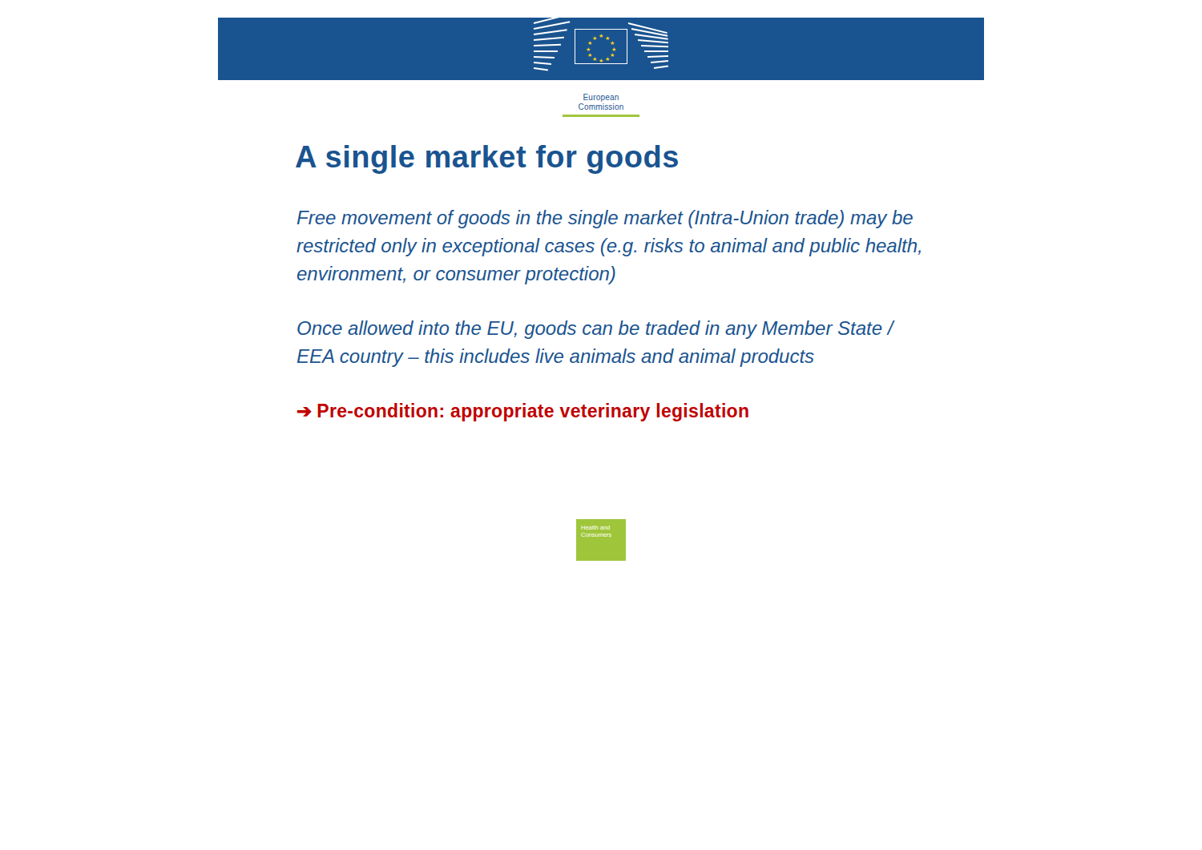★ ★ ★ ★ ★ ★ ★ ★ ★ ★ ★ ★
European
Commission
A single market for goods
Free movement of goods in the single market (Intra-Union trade) may be restricted only in exceptional cases (e.g. risks to animal and public health, environment, or consumer protection)
Once allowed into the EU, goods can be traded in any Member State / EEA country – this includes live animals and animal products
➔Pre-condition: appropriate veterinary legislation
Health and
Consumers